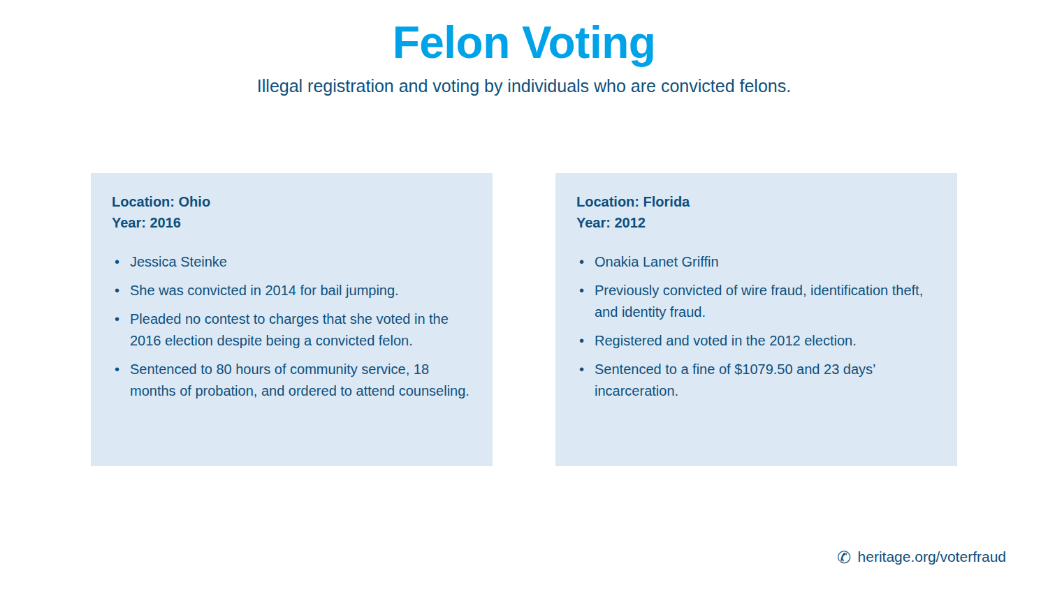Felon Voting
Illegal registration and voting by individuals who are convicted felons.
Location: Ohio
Year: 2016
Jessica Steinke
She was convicted in 2014 for bail jumping.
Pleaded no contest to charges that she voted in the 2016 election despite being a convicted felon.
Sentenced to 80 hours of community service, 18 months of probation, and ordered to attend counseling.
Location: Florida
Year: 2012
Onakia Lanet Griffin
Previously convicted of wire fraud, identification theft, and identity fraud.
Registered and voted in the 2012 election.
Sentenced to a fine of $1079.50 and 23 days’ incarceration.
✆ heritage.org/voterfraud